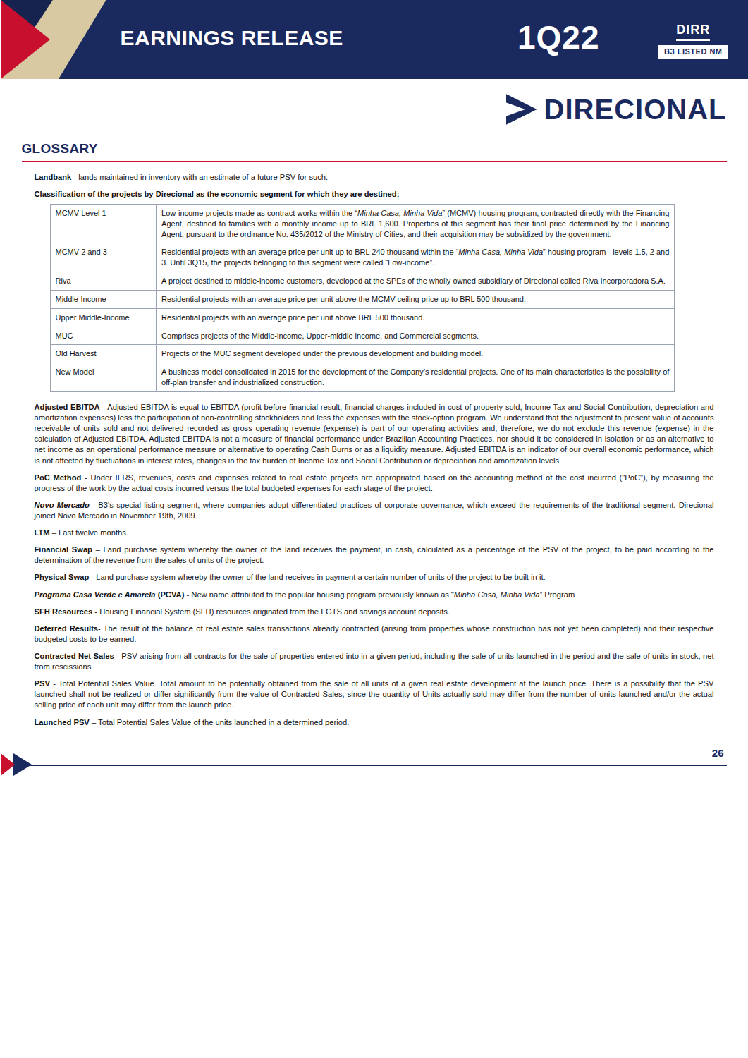EARNINGS RELEASE
1Q22
DIRR
B3 LISTED NM
DIRECIONAL
GLOSSARY
Landbank - lands maintained in inventory with an estimate of a future PSV for such.
Classification of the projects by Direcional as the economic segment for which they are destined:
| MCMV Level 1 | Low-income projects made as contract works within the “ Minha Casa, Minha Vida ” (MCMV) housing program, contracted directly with the Financing Agent, destined to families with a monthly income up to BRL 1,600. Properties of this segment has their final price determined by the Financing Agent, pursuant to the ordinance No. 435/2012 of the Ministry of Cities, and their acquisition may be subsidized by the government. |
| MCMV 2 and 3 | Residential projects with an average price per unit up to BRL 240 thousand within the “ Minha Casa, Minha Vida ” housing program - levels 1.5, 2 and 3. Until 3Q15, the projects belonging to this segment were called “Low-income”. |
| Riva | A project destined to middle-income customers, developed at the SPEs of the wholly owned subsidiary of Direcional called Riva Incorporadora S.A. |
| Middle-Income | Residential projects with an average price per unit above the MCMV ceiling price up to BRL 500 thousand. |
| Upper Middle-Income | Residential projects with an average price per unit above BRL 500 thousand. |
| MUC | Comprises projects of the Middle-income, Upper-middle income, and Commercial segments. |
| Old Harvest | Projects of the MUC segment developed under the previous development and building model. |
| New Model | A business model consolidated in 2015 for the development of the Company’s residential projects. One of its main characteristics is the possibility of off-plan transfer and industrialized construction. |
Adjusted EBITDA - Adjusted EBITDA is equal to EBITDA (profit before financial result, financial charges included in cost of property sold, Income Tax and Social Contribution, depreciation and amortization expenses) less the participation of non-controlling stockholders and less the expenses with the stock-option program. We understand that the adjustment to present value of accounts receivable of units sold and not delivered recorded as gross operating revenue (expense) is part of our operating activities and, therefore, we do not exclude this revenue (expense) in the calculation of Adjusted EBITDA. Adjusted EBITDA is not a measure of financial performance under Brazilian Accounting Practices, nor should it be considered in isolation or as an alternative to net income as an operational performance measure or alternative to operating Cash Burns or as a liquidity measure. Adjusted EBITDA is an indicator of our overall economic performance, which is not affected by fluctuations in interest rates, changes in the tax burden of Income Tax and Social Contribution or depreciation and amortization levels.
PoC Method - Under IFRS, revenues, costs and expenses related to real estate projects are appropriated based on the accounting method of the cost incurred ("PoC"), by measuring the progress of the work by the actual costs incurred versus the total budgeted expenses for each stage of the project.
Novo Mercado - B3's special listing segment, where companies adopt differentiated practices of corporate governance, which exceed the requirements of the traditional segment. Direcional joined Novo Mercado in November 19th, 2009.
LTM – Last twelve months.
Financial Swap – Land purchase system whereby the owner of the land receives the payment, in cash, calculated as a percentage of the PSV of the project, to be paid according to the determination of the revenue from the sales of units of the project.
Physical Swap - Land purchase system whereby the owner of the land receives in payment a certain number of units of the project to be built in it.
Programa Casa Verde e Amarela (PCVA) - New name attributed to the popular housing program previously known as “Minha Casa, Minha Vida” Program
SFH Resources - Housing Financial System (SFH) resources originated from the FGTS and savings account deposits.
Deferred Results- The result of the balance of real estate sales transactions already contracted (arising from properties whose construction has not yet been completed) and their respective budgeted costs to be earned.
Contracted Net Sales - PSV arising from all contracts for the sale of properties entered into in a given period, including the sale of units launched in the period and the sale of units in stock, net from rescissions.
PSV - Total Potential Sales Value. Total amount to be potentially obtained from the sale of all units of a given real estate development at the launch price. There is a possibility that the PSV launched shall not be realized or differ significantly from the value of Contracted Sales, since the quantity of Units actually sold may differ from the number of units launched and/or the actual selling price of each unit may differ from the launch price.
Launched PSV – Total Potential Sales Value of the units launched in a determined period.
26